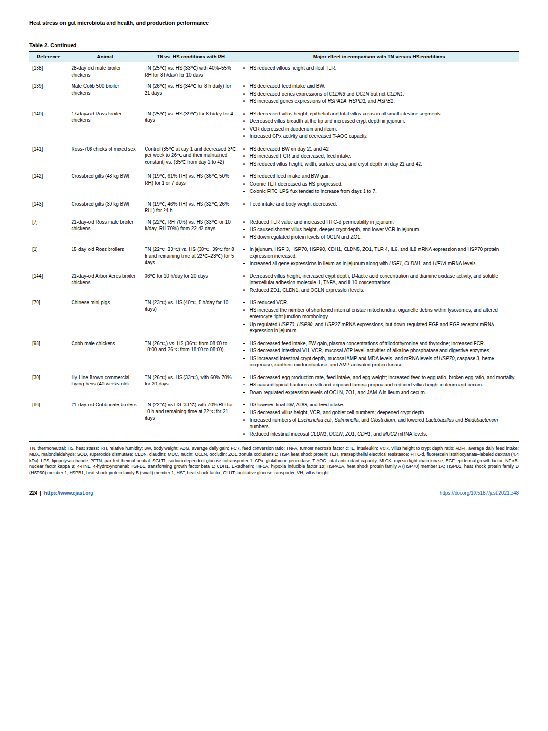Heat stress on gut microbiota and health, and production performance
Table 2. Continued
| Reference | Animal | TN vs. HS conditions with RH | Major effect in comparison with TN versus HS conditions |
| --- | --- | --- | --- |
| [138] | 28-day old male broiler chickens | TN (25℃) vs. HS (33℃) with 40%–55% RH for 8 h/day) for 10 days | HS reduced villous height and ileal TER. |
| [139] | Male Cobb 500 broiler chickens | TN (26℃) vs. HS (34℃ for 8 h daily) for 21 days | HS decreased feed intake and BW. HS decreased genes expressions of CLDN3 and OCLN but not CLDN1 . HS increased genes expressions of HSPA1A , HSPD1 , and HSPB1 . |
| [140] | 17-day-old Ross broiler chickens | TN (25℃) vs. HS (39℃) for 8 h/day for 4 days | HS decreased villus height, epithelial and total villus areas in all small intestine segments. Decreased villus breadth at the tip and increased crypt depth in jejunum. VCR decreased in duodenum and ileum. Increased GPx activity and decreased T-AOC capacity. |
| [141] | Ross-708 chicks of mixed sex | Control (35℃ at day 1 and decreased 3℃ per week to 26℃ and then maintained constant) vs. (35℃ from day 1 to 42) | HS decreased BW on day 21 and 42. HS increased FCR and decreased, feed intake. HS reduced villus height, width, surface area, and crypt depth on day 21 and 42. |
| [142] | Crossbred gilts (43 kg BW) | TN (19℃, 61% RH) vs. HS (36℃, 50% RH) for 1 or 7 days | HS reduced feed intake and BW gain. Colonic TER decreased as HS progressed. Colonic FITC-LPS flux tended to increase from days 1 to 7. |
| [143] | Crossbred gilts (39 kg BW) | TN (19℃, 46% RH) vs. HS (32℃, 26% RH ) for 24 h | Feed intake and body weight decreased. |
| [7] | 21-day-old Ross male broiler chickens | TN (22℃, RH 70%) vs. HS (33℃ for 10 h/day, RH 70%) from 22-42 days | Reduced TER value and increased FITC-d permeability in jejunum. HS caused shorter villus height, deeper crypt depth, and lower VCR in jejunum. HS downregulated protein levels of OCLN and ZO1. |
| [1] | 15-day-old Ross broilers | TN (22℃–23℃) vs. HS (38℃–39℃ for 8 h and remaining time at 22℃–23℃) for 5 days | In jejunum, HSF-3, HSP70, HSP90, CDH1, CLDN5, ZO1, TLR-4, IL6, and IL8 mRNA expression and HSP70 protein expression increased. Increased all gene expressions in ileum as in jejunum along with HSF1 , CLDN1 , and HIF1A mRNA levels. |
| [144] | 21-day-old Arbor Acres broiler chickens | 36℃ for 10 h/day for 20 days | Decreased villus height, increased crypt depth, D-lactic acid concentration and diamine oxidase activity, and soluble intercellular adhesion molecule-1, TNFA, and IL10 concentrations. Reduced ZO1, CLDN1, and OCLN expression levels. |
| [70] | Chinese mini pigs | TN (23℃) vs. HS (40℃, 5 h/day for 10 days) | HS reduced VCR. HS increased the number of shortened internal cristae mitochondria, organelle debris within lysosomes, and altered enterocyte tight junction morphology. Up-regulated HSP70 , HSP90 , and HSP27 mRNA expressions, but down-regulated EGF and EGF receptor mRNA expression in jejunum. |
| [93] | Cobb male chickens | TN (26℃,) vs. HS (36℃ from 08:00 to 18:00 and 26℃ from 18:00 to 08:00) | HS decreased feed intake, BW gain, plasma concentrations of triiodothyronine and thyroxine; increased FCR. HS decreased intestinal VH, VCR, mucosal ATP level, activities of alkaline phosphatase and digestive enzymes. HS increased intestinal crypt depth, mucosal AMP and MDA levels, and mRNA levels of HSP70 , caspase 3, heme-oxigenase, xanthine oxidoreductase, and AMP-activated protein kinase. |
| [30] | Hy-Line Brown commercial laying hens (40 weeks old) | TN (26℃) vs. HS (33℃), with 60%-70% for 20 days | HS decreased egg production rate, feed intake, and egg weight; increased feed to egg ratio, broken egg ratio, and mortality. HS caused typical fractures in villi and exposed lamina propria and reduced villus height in ileum and cecum. Down-regulated expression levels of OCLN, ZO1, and JAM-A in ileum and cecum. |
| [86] | 21-day-old Cobb male broilers | TN (22℃) vs HS (33℃) with 70% RH for 10 h and remaining time at 22℃ for 21 days | HS lowered final BW, ADG, and feed intake. HS decreased villus height, VCR, and goblet cell numbers; deepened crypt depth. Increased numbers of Escherichia coli , Salmonella , and Clostridium , and lowered Lactobacillus and Bifidobacterium numbers. Reduced intestinal mucosal CLDN1 , OCLN , ZO1 , CDH1 , and MUC2 mRNA levels. |
TN, thermoneutral; HS, heat stress; RH, relative humidity; BW, body weight; ADG, average daily gain; FCR, feed conversion ratio; TNFA, tumour necrosis factor α; IL, interleukin; VCR, villus height to crypt depth ratio; ADFI, average daily feed intake; MDA, malondialdehyde; SOD, superoxide dismutase; CLDN, claudins; MUC, mucin; OCLN, occludin; ZO1, zonula occludens 1; HSP, heat shock protein; TER, transepithelial electrical resistance; FITC-d, fluorescein isothiocyanate–labeled dextran (4.4 kDa); LPS, lipopolysaccharide; PFTN, pair-fed thermal neutral; SGLT1, sodium-dependent glucose cotransporter 1; GPx, glutathione peroxidase; T-AOC, total antioxidant capacity; MLCK, myosin light chain kinase; EGF, epidermal growth factor; NF-κB, nuclear factor kappa B; 4-HNE, 4-hydroxynonenal; TGFB1, transforming growth factor beta 1; CDH1, E-cadherin; HIF1A, hypoxia inducible factor 1α; HSPA1A, heat shock protein family A (HSP70) member 1A; HSPD1, heat shock protein family D (HSP60) member 1, HSPB1, heat shock protein family B (small) member 1; HSF, heat shock factor; GLUT, facilitative glucose transporter; VH, villus height.
224 | https://www.ejast.org
https://doi.org/10.5187/jast.2021.e48